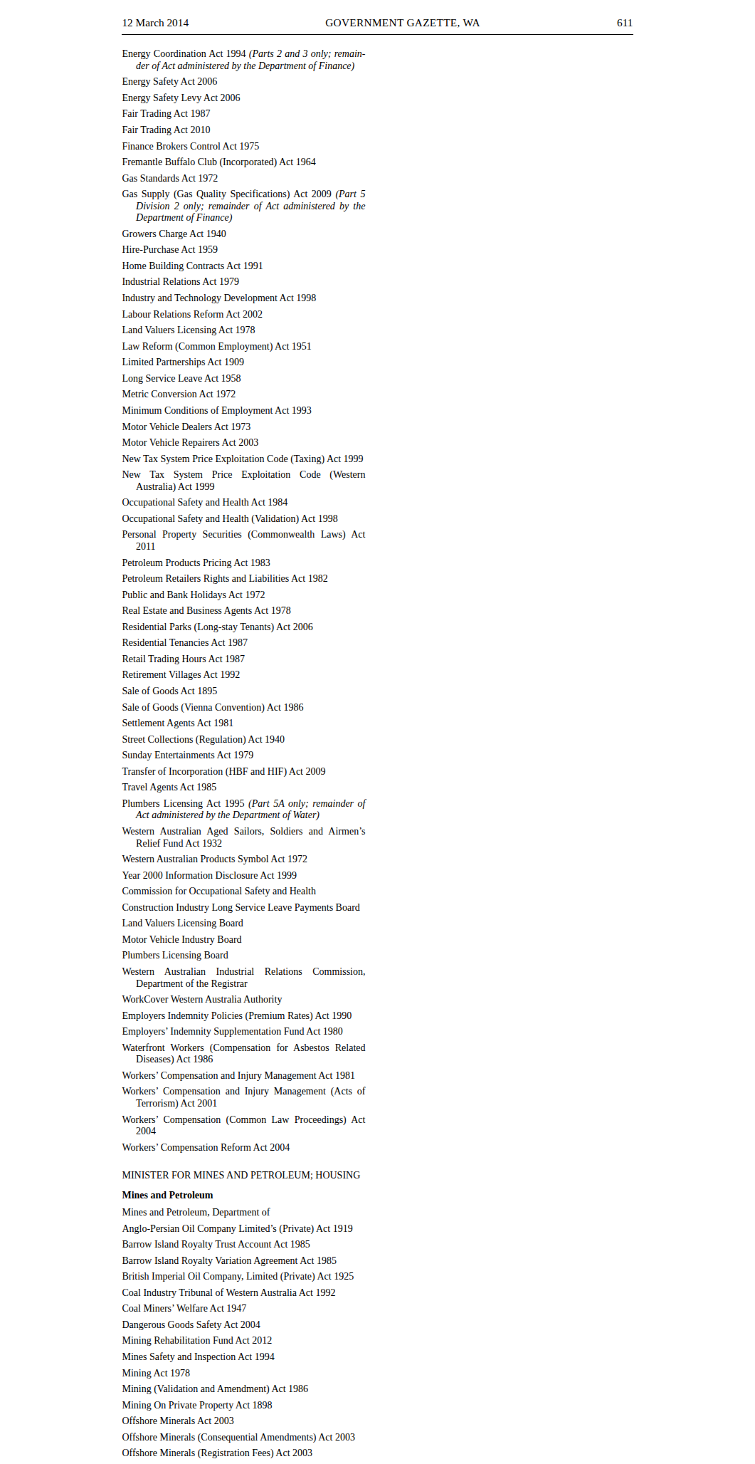12 March 2014 GOVERNMENT GAZETTE, WA 611
Energy Coordination Act 1994 (Parts 2 and 3 only; remainder of Act administered by the Department of Finance)
Energy Safety Act 2006
Energy Safety Levy Act 2006
Fair Trading Act 1987
Fair Trading Act 2010
Finance Brokers Control Act 1975
Fremantle Buffalo Club (Incorporated) Act 1964
Gas Standards Act 1972
Gas Supply (Gas Quality Specifications) Act 2009 (Part 5 Division 2 only; remainder of Act administered by the Department of Finance)
Growers Charge Act 1940
Hire-Purchase Act 1959
Home Building Contracts Act 1991
Industrial Relations Act 1979
Industry and Technology Development Act 1998
Labour Relations Reform Act 2002
Land Valuers Licensing Act 1978
Law Reform (Common Employment) Act 1951
Limited Partnerships Act 1909
Long Service Leave Act 1958
Metric Conversion Act 1972
Minimum Conditions of Employment Act 1993
Motor Vehicle Dealers Act 1973
Motor Vehicle Repairers Act 2003
New Tax System Price Exploitation Code (Taxing) Act 1999
New Tax System Price Exploitation Code (Western Australia) Act 1999
Occupational Safety and Health Act 1984
Occupational Safety and Health (Validation) Act 1998
Personal Property Securities (Commonwealth Laws) Act 2011
Petroleum Products Pricing Act 1983
Petroleum Retailers Rights and Liabilities Act 1982
Public and Bank Holidays Act 1972
Real Estate and Business Agents Act 1978
Residential Parks (Long-stay Tenants) Act 2006
Residential Tenancies Act 1987
Retail Trading Hours Act 1987
Retirement Villages Act 1992
Sale of Goods Act 1895
Sale of Goods (Vienna Convention) Act 1986
Settlement Agents Act 1981
Street Collections (Regulation) Act 1940
Sunday Entertainments Act 1979
Transfer of Incorporation (HBF and HIF) Act 2009
Travel Agents Act 1985
Plumbers Licensing Act 1995 (Part 5A only; remainder of Act administered by the Department of Water)
Western Australian Aged Sailors, Soldiers and Airmen’s Relief Fund Act 1932
Western Australian Products Symbol Act 1972
Year 2000 Information Disclosure Act 1999
Commission for Occupational Safety and Health
Construction Industry Long Service Leave Payments Board
Land Valuers Licensing Board
Motor Vehicle Industry Board
Plumbers Licensing Board
Western Australian Industrial Relations Commission, Department of the Registrar
WorkCover Western Australia Authority
Employers Indemnity Policies (Premium Rates) Act 1990
Employers’ Indemnity Supplementation Fund Act 1980
Waterfront Workers (Compensation for Asbestos Related Diseases) Act 1986
Workers’ Compensation and Injury Management Act 1981
Workers’ Compensation and Injury Management (Acts of Terrorism) Act 2001
Workers’ Compensation (Common Law Proceedings) Act 2004
Workers’ Compensation Reform Act 2004
Minister for Mines and Petroleum; Housing
Mines and Petroleum
Mines and Petroleum, Department of
Anglo-Persian Oil Company Limited’s (Private) Act 1919
Barrow Island Royalty Trust Account Act 1985
Barrow Island Royalty Variation Agreement Act 1985
British Imperial Oil Company, Limited (Private) Act 1925
Coal Industry Tribunal of Western Australia Act 1992
Coal Miners’ Welfare Act 1947
Dangerous Goods Safety Act 2004
Mining Rehabilitation Fund Act 2012
Mines Safety and Inspection Act 1994
Mining Act 1978
Mining (Validation and Amendment) Act 1986
Mining On Private Property Act 1898
Offshore Minerals Act 2003
Offshore Minerals (Consequential Amendments) Act 2003
Offshore Minerals (Registration Fees) Act 2003